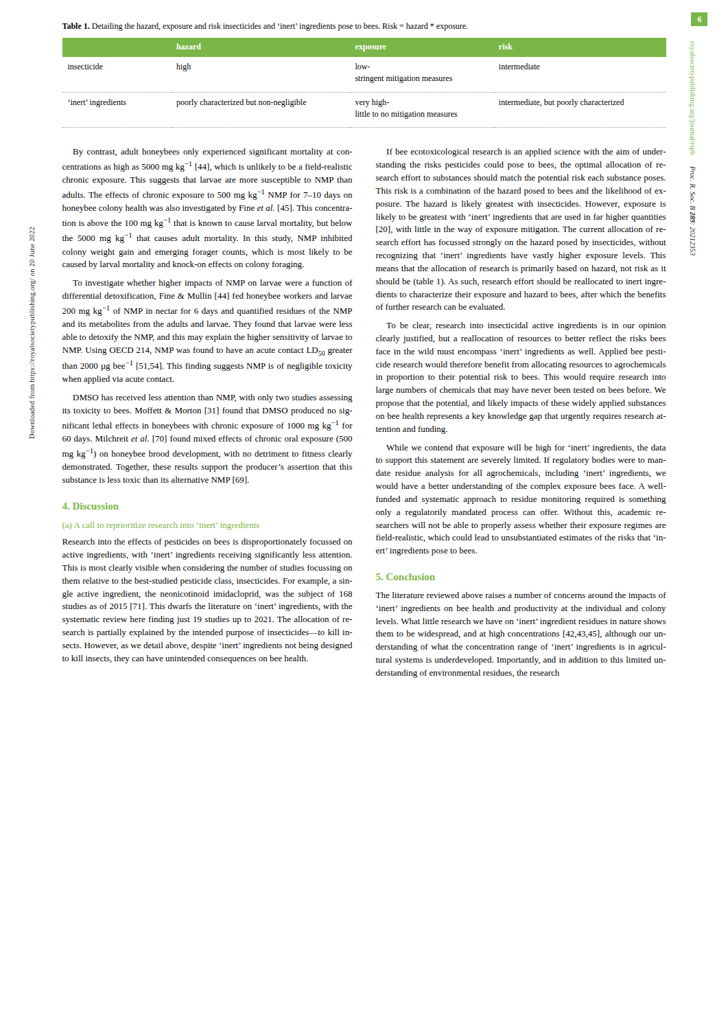6
Downloaded from https://royalsocietypublishing.org/ on 20 June 2022
royalsocietypublishing.org/journal/rspb Proc. R. Soc. B 289: 20212353
Table 1. Detailing the hazard, exposure and risk insecticides and ‘inert’ ingredients pose to bees. Risk = hazard * exposure.
| | hazard | exposure | risk |
| --- | --- | --- | --- |
| insecticide | high | low- stringent mitigation measures | intermediate |
| ‘inert’ ingredients | poorly characterized but non-negligible | very high- little to no mitigation measures | intermediate, but poorly characterized |
By contrast, adult honeybees only experienced significant mortality at concentrations as high as 5000 mg kg−1 [44], which is unlikely to be a field-realistic chronic exposure. This suggests that larvae are more susceptible to NMP than adults. The effects of chronic exposure to 500 mg kg−1 NMP for 7–10 days on honeybee colony health was also investigated by Fine et al. [45]. This concentration is above the 100 mg kg−1 that is known to cause larval mortality, but below the 5000 mg kg−1 that causes adult mortality. In this study, NMP inhibited colony weight gain and emerging forager counts, which is most likely to be caused by larval mortality and knock-on effects on colony foraging.
To investigate whether higher impacts of NMP on larvae were a function of differential detoxification, Fine & Mullin [44] fed honeybee workers and larvae 200 mg kg−1 of NMP in nectar for 6 days and quantified residues of the NMP and its metabolites from the adults and larvae. They found that larvae were less able to detoxify the NMP, and this may explain the higher sensitivity of larvae to NMP. Using OECD 214, NMP was found to have an acute contact LD50 greater than 2000 µg bee−1 [51,54]. This finding suggests NMP is of negligible toxicity when applied via acute contact.
DMSO has received less attention than NMP, with only two studies assessing its toxicity to bees. Moffett & Morton [31] found that DMSO produced no significant lethal effects in honeybees with chronic exposure of 1000 mg kg−1 for 60 days. Milchreit et al. [70] found mixed effects of chronic oral exposure (500 mg kg−1) on honeybee brood development, with no detriment to fitness clearly demonstrated. Together, these results support the producer’s assertion that this substance is less toxic than its alternative NMP [69].
4. Discussion
(a) A call to reprioritize research into ‘inert’ ingredients
Research into the effects of pesticides on bees is disproportionately focussed on active ingredients, with ‘inert’ ingredients receiving significantly less attention. This is most clearly visible when considering the number of studies focussing on them relative to the best-studied pesticide class, insecticides. For example, a single active ingredient, the neonicotinoid imidacloprid, was the subject of 168 studies as of 2015 [71]. This dwarfs the literature on ‘inert’ ingredients, with the systematic review here finding just 19 studies up to 2021. The allocation of research is partially explained by the intended purpose of insecticides—to kill insects. However, as we detail above, despite ‘inert’ ingredients not being designed to kill insects, they can have unintended consequences on bee health.
If bee ecotoxicological research is an applied science with the aim of understanding the risks pesticides could pose to bees, the optimal allocation of research effort to substances should match the potential risk each substance poses. This risk is a combination of the hazard posed to bees and the likelihood of exposure. The hazard is likely greatest with insecticides. However, exposure is likely to be greatest with ‘inert’ ingredients that are used in far higher quantities [20], with little in the way of exposure mitigation. The current allocation of research effort has focussed strongly on the hazard posed by insecticides, without recognizing that ‘inert’ ingredients have vastly higher exposure levels. This means that the allocation of research is primarily based on hazard, not risk as it should be (table 1). As such, research effort should be reallocated to inert ingredients to characterize their exposure and hazard to bees, after which the benefits of further research can be evaluated.
To be clear, research into insecticidal active ingredients is in our opinion clearly justified, but a reallocation of resources to better reflect the risks bees face in the wild must encompass ‘inert’ ingredients as well. Applied bee pesticide research would therefore benefit from allocating resources to agrochemicals in proportion to their potential risk to bees. This would require research into large numbers of chemicals that may have never been tested on bees before. We propose that the potential, and likely impacts of these widely applied substances on bee health represents a key knowledge gap that urgently requires research attention and funding.
While we contend that exposure will be high for ‘inert’ ingredients, the data to support this statement are severely limited. If regulatory bodies were to mandate residue analysis for all agrochemicals, including ‘inert’ ingredients, we would have a better understanding of the complex exposure bees face. A well-funded and systematic approach to residue monitoring required is something only a regulatorily mandated process can offer. Without this, academic researchers will not be able to properly assess whether their exposure regimes are field-realistic, which could lead to unsubstantiated estimates of the risks that ‘inert’ ingredients pose to bees.
5. Conclusion
The literature reviewed above raises a number of concerns around the impacts of ‘inert’ ingredients on bee health and productivity at the individual and colony levels. What little research we have on ‘inert’ ingredient residues in nature shows them to be widespread, and at high concentrations [42,43,45], although our understanding of what the concentration range of ‘inert’ ingredients is in agricultural systems is underdeveloped. Importantly, and in addition to this limited understanding of environmental residues, the research